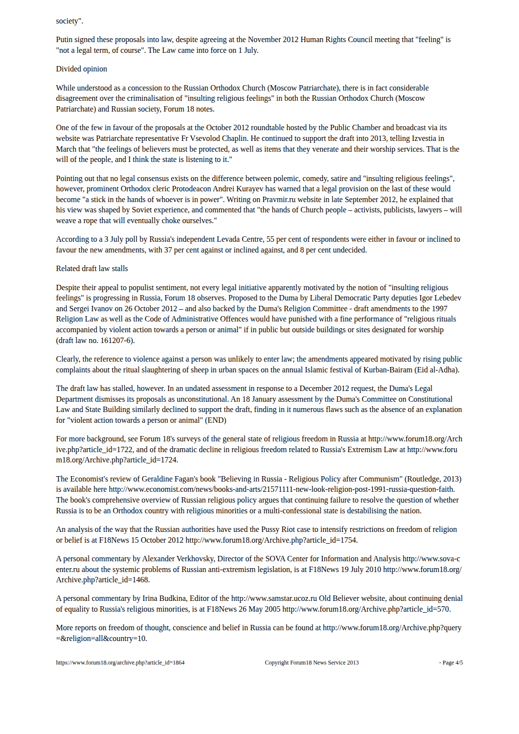society".
Putin signed these proposals into law, despite agreeing at the November 2012 Human Rights Council meeting that "feeling" is "not a legal term, of course". The Law came into force on 1 July.
Divided opinion
While understood as a concession to the Russian Orthodox Church (Moscow Patriarchate), there is in fact considerable disagreement over the criminalisation of "insulting religious feelings" in both the Russian Orthodox Church (Moscow Patriarchate) and Russian society, Forum 18 notes.
One of the few in favour of the proposals at the October 2012 roundtable hosted by the Public Chamber and broadcast via its website was Patriarchate representative Fr Vsevolod Chaplin. He continued to support the draft into 2013, telling Izvestia in March that "the feelings of believers must be protected, as well as items that they venerate and their worship services. That is the will of the people, and I think the state is listening to it."
Pointing out that no legal consensus exists on the difference between polemic, comedy, satire and "insulting religious feelings", however, prominent Orthodox cleric Protodeacon Andrei Kurayev has warned that a legal provision on the last of these would become "a stick in the hands of whoever is in power". Writing on Pravmir.ru website in late September 2012, he explained that his view was shaped by Soviet experience, and commented that "the hands of Church people – activists, publicists, lawyers – will weave a rope that will eventually choke ourselves."
According to a 3 July poll by Russia's independent Levada Centre, 55 per cent of respondents were either in favour or inclined to favour the new amendments, with 37 per cent against or inclined against, and 8 per cent undecided.
Related draft law stalls
Despite their appeal to populist sentiment, not every legal initiative apparently motivated by the notion of "insulting religious feelings" is progressing in Russia, Forum 18 observes. Proposed to the Duma by Liberal Democratic Party deputies Igor Lebedev and Sergei Ivanov on 26 October 2012 – and also backed by the Duma's Religion Committee - draft amendments to the 1997 Religion Law as well as the Code of Administrative Offences would have punished with a fine performance of "religious rituals accompanied by violent action towards a person or animal" if in public but outside buildings or sites designated for worship (draft law no. 161207-6).
Clearly, the reference to violence against a person was unlikely to enter law; the amendments appeared motivated by rising public complaints about the ritual slaughtering of sheep in urban spaces on the annual Islamic festival of Kurban-Bairam (Eid al-Adha).
The draft law has stalled, however. In an undated assessment in response to a December 2012 request, the Duma's Legal Department dismisses its proposals as unconstitutional. An 18 January assessment by the Duma's Committee on Constitutional Law and State Building similarly declined to support the draft, finding in it numerous flaws such as the absence of an explanation for "violent action towards a person or animal" (END)
For more background, see Forum 18's surveys of the general state of religious freedom in Russia at http://www.forum18.org/Archive.php?article_id=1722, and of the dramatic decline in religious freedom related to Russia's Extremism Law at http://www.forum18.org/Archive.php?article_id=1724.
The Economist's review of Geraldine Fagan's book "Believing in Russia - Religious Policy after Communism" (Routledge, 2013) is available here http://www.economist.com/news/books-and-arts/21571111-new-look-religion-post-1991-russia-question-faith. The book's comprehensive overview of Russian religious policy argues that continuing failure to resolve the question of whether Russia is to be an Orthodox country with religious minorities or a multi-confessional state is destabilising the nation.
An analysis of the way that the Russian authorities have used the Pussy Riot case to intensify restrictions on freedom of religion or belief is at F18News 15 October 2012 http://www.forum18.org/Archive.php?article_id=1754.
A personal commentary by Alexander Verkhovsky, Director of the SOVA Center for Information and Analysis http://www.sova-center.ru about the systemic problems of Russian anti-extremism legislation, is at F18News 19 July 2010 http://www.forum18.org/Archive.php?article_id=1468.
A personal commentary by Irina Budkina, Editor of the http://www.samstar.ucoz.ru Old Believer website, about continuing denial of equality to Russia's religious minorities, is at F18News 26 May 2005 http://www.forum18.org/Archive.php?article_id=570.
More reports on freedom of thought, conscience and belief in Russia can be found at http://www.forum18.org/Archive.php?query=&religion=all&country=10.
https://www.forum18.org/archive.php?article_id=1864 Copyright Forum18 News Service 2013 - Page 4/5